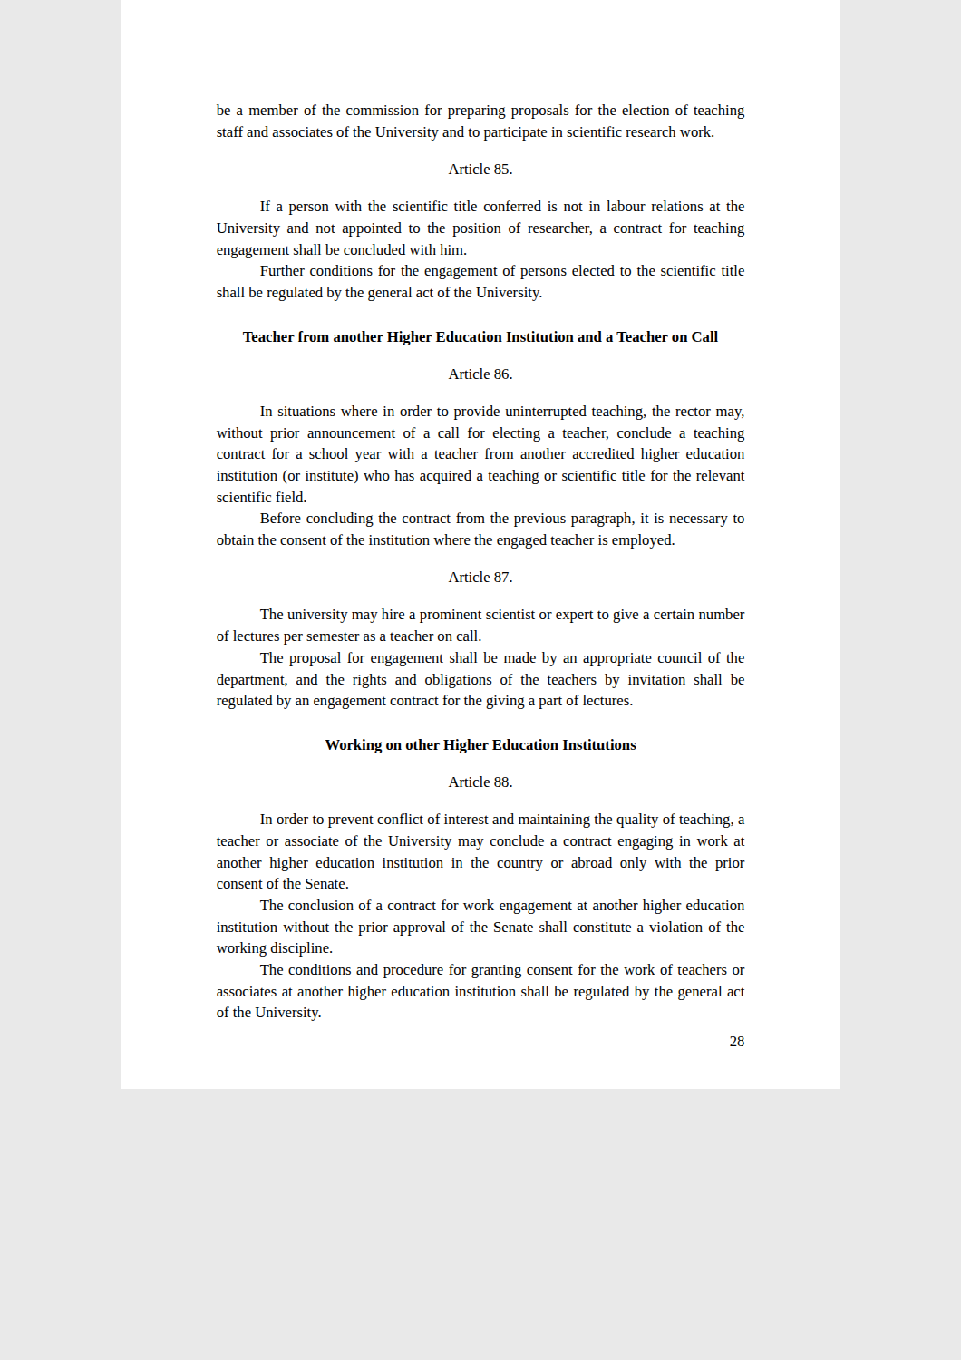be a member of the commission for preparing proposals for the election of teaching staff and associates of the University and to participate in scientific research work.
Article 85.
If a person with the scientific title conferred is not in labour relations at the University and not appointed to the position of researcher, a contract for teaching engagement shall be concluded with him.
Further conditions for the engagement of persons elected to the scientific title shall be regulated by the general act of the University.
Teacher from another Higher Education Institution and a Teacher on Call
Article 86.
In situations where in order to provide uninterrupted teaching, the rector may, without prior announcement of a call for electing a teacher, conclude a teaching contract for a school year with a teacher from another accredited higher education institution (or institute) who has acquired a teaching or scientific title for the relevant scientific field.
Before concluding the contract from the previous paragraph, it is necessary to obtain the consent of the institution where the engaged teacher is employed.
Article 87.
The university may hire a prominent scientist or expert to give a certain number of lectures per semester as a teacher on call.
The proposal for engagement shall be made by an appropriate council of the department, and the rights and obligations of the teachers by invitation shall be regulated by an engagement contract for the giving a part of lectures.
Working on other Higher Education Institutions
Article 88.
In order to prevent conflict of interest and maintaining the quality of teaching, a teacher or associate of the University may conclude a contract engaging in work at another higher education institution in the country or abroad only with the prior consent of the Senate.
The conclusion of a contract for work engagement at another higher education institution without the prior approval of the Senate shall constitute a violation of the working discipline.
The conditions and procedure for granting consent for the work of teachers or associates at another higher education institution shall be regulated by the general act of the University.
28